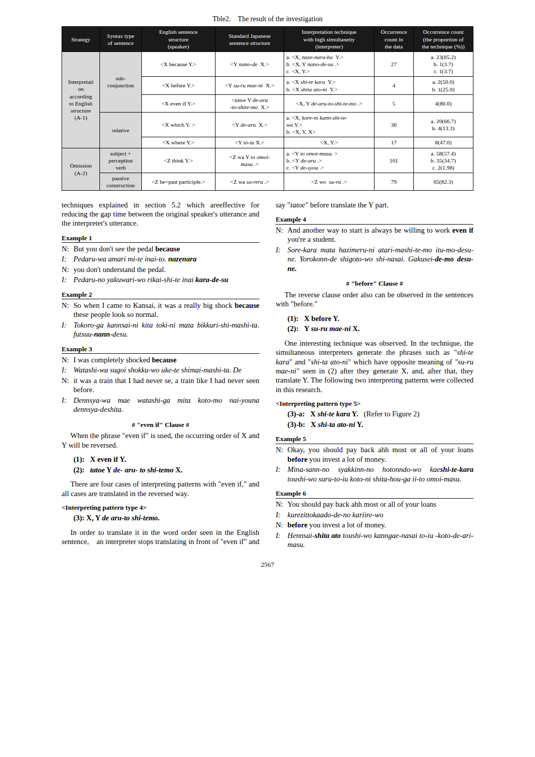Tble2. The result of the investigation
| Strategy | Syntax type of sentence | English sentence structure (speaker) | Standard Japanese sentence structure | Interpretation technique with high simultaneity (interpreter) | Occurrence count in the data | Occurrence count (the proportion of the technique (%)) |
| --- | --- | --- | --- | --- | --- | --- |
| Interpretati on according to English structure (A-1) | sub- conjunction | <X because Y.> | <Y nano-de X.> | a. <X, naze-nara-ba Y.> b. <X, Y nano-de-su .> c. <X, Y.> | 27 | a. 23(85.2) b. 1(3.7) c. 1(3.7) |
| <X before Y.> | <Y su-ru mae-ni X.> | a. <X shi-te kara Y.> b. <X shita ato-ni Y.> | 4 | a. 2(50.0) b. 1(25.0) |
| <X even if Y.> | < tatoe Y de-aru -to-shite-mo X.> | <X, Y de-aru-to-shi-te-mo .> | 5 | 4(80.0) |
| relative | <X which Y. > | <Y de-aru X.> | a. <X, kore-ni kann-shi-te- wa Y.> b. <X, Y, X> | 30 | a. 20(66.7) b. 4(13.3) |
| <X where Y.> | <Y to-iu X.> | <X, Y.> | 17 | 8(47.0) |
| Omission (A-2) | subject + perception verb | <Z think Y.> | <Z wa Y to omoi- masu .> | a. <Y to omoi-masu. > b. <Y de-aru .> c. <Y de-syou .> | 101 | a. 58(57.4) b. 35(34.7) c. 2(1.98) |
| passive construction | <Z be+past participle.> | <Z wa sa-reru .> | <Z wo su-ru .> | 79 | 65(82.3) |
techniques explained in section 5.2 which areeffective for reducing the gap time between the original speaker's utterance and the interpreter's utterance.
Example 1
N: But you don't see the pedal because
I: Pedaru-wa amari mi-te inai-to. nazenara
N: you don't understand the pedal.
I: Pedaru-no yakuwari-wo rikai-shi-te inai kara-de-su
Example 2
N: So when I came to Kansai, it was a really big shock because these people look so normal.
I: Tokoro-ga kannsai-ni kita toki-ni mata bikkuri-shi-mashi-ta. futsuu-nann-desu.
Example 3
N: I was completely shocked because
I: Watashi-wa sugoi shokku-wo uke-te shimai-mashi-ta. De
N: it was a train that I had never se, a train like I had never seen before.
I: Dennsya-wa mae watashi-ga mita koto-mo nai-youna dennsya-deshita.
# "even if" Clause #
When the phrase "even if" is used, the occurring order of X and Y will be reversed.
(1): X even if Y.
(2): tatoe Y de- aru- to shi-temo X.
There are four cases of interpreting patterns with "even if," and all cases are translated in the reversed way.
<Interpreting pattern type 4>
(3): X, Y de aru-to shi-temo.
In order to translate it in the word order seen in the English sentence, an interpreter stops translating in front of "even if" and say "tatoe" before translate the Y part.
Example 4
N: And another way to start is always be willing to work even if you're a student.
I: Sore-kara mata hazimeru-ni atari-mashi-te-mo itu-mo-desu-ne. Yorokonn-de shigoto-wo shi-nasai. Gakusei-de-mo desu-ne.
# "before" Clause #
The reverse clause order also can be observed in the sentences with "before."
(1): X before Y.
(2): Y su-ru mae-ni X.
One interesting technique was observed. In the technique, the simultaneous interpreters generate the phrases such as "shi-te kara" and "shi-ta ato-ni" which have opposite meaning of "su-ru mae-ni" seen in (2) after they generate X, and, after that, they translate Y. The following two interpreting patterns were collected in this research.
<Interpreting pattern type 5>
(3)-a: X shi-te kara Y. (Refer to Figure 2)
(3)-b: X shi-ta ato-ni Y.
Example 5
N: Okay, you should pay back ahh most or all of your loans before you invest a lot of money.
I: Mina-sann-no syakkinn-no hotonndo-wo kaeshi-te-kara toushi-wo suru-to-iu koto-ni shita-hou-ga ii-to omoi-masu.
Example 6
N: You should pay back ahh most or all of your loans
I: kurezittokaado-de-no kariire-wo
N: before you invest a lot of money.
I: Hennsai-shita ato toushi-wo kanngae-nasai to-iu -koto-de-ari-masu.
2567